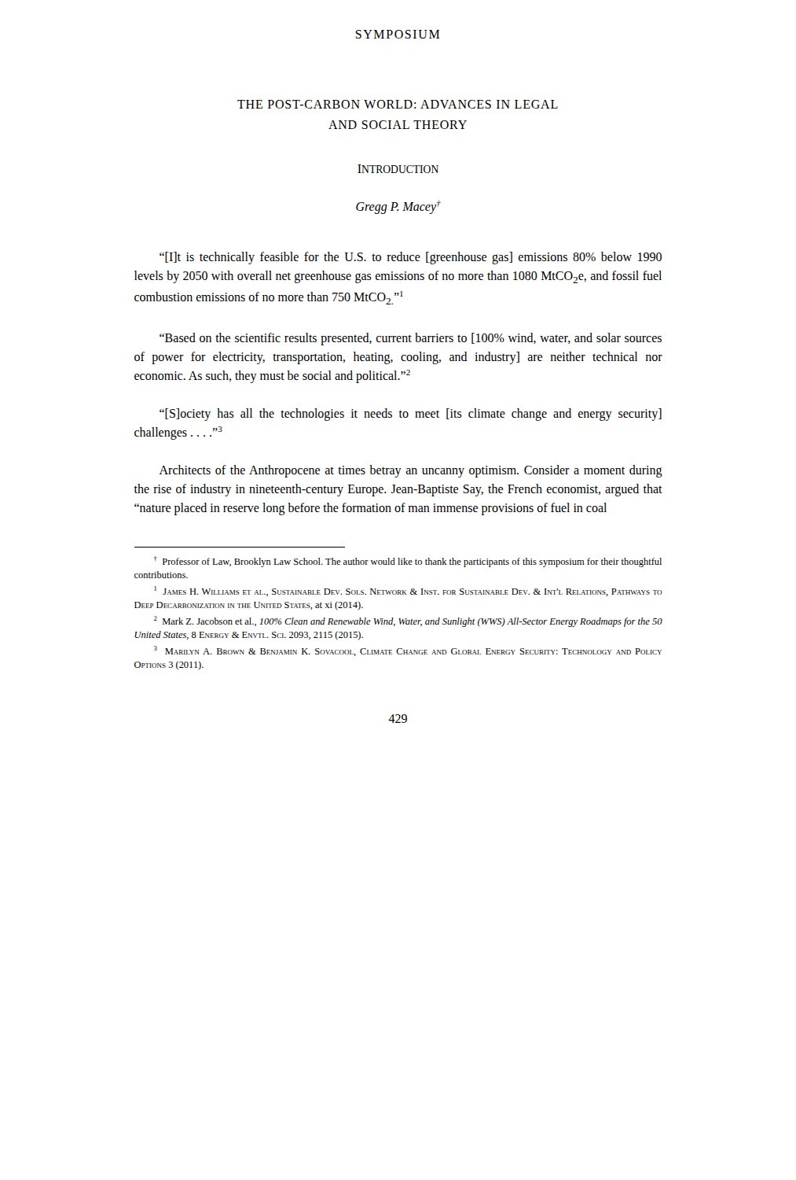SYMPOSIUM
THE POST-CARBON WORLD: ADVANCES IN LEGAL
AND SOCIAL THEORY
INTRODUCTION
Gregg P. Macey†
“[I]t is technically feasible for the U.S. to reduce [greenhouse gas] emissions 80% below 1990 levels by 2050 with overall net greenhouse gas emissions of no more than 1080 MtCO2e, and fossil fuel combustion emissions of no more than 750 MtCO2.”1
“Based on the scientific results presented, current barriers to [100% wind, water, and solar sources of power for electricity, transportation, heating, cooling, and industry] are neither technical nor economic. As such, they must be social and political.”2
“[S]ociety has all the technologies it needs to meet [its climate change and energy security] challenges . . . .”3
Architects of the Anthropocene at times betray an uncanny optimism. Consider a moment during the rise of industry in nineteenth-century Europe. Jean-Baptiste Say, the French economist, argued that “nature placed in reserve long before the formation of man immense provisions of fuel in coal
† Professor of Law, Brooklyn Law School. The author would like to thank the participants of this symposium for their thoughtful contributions.
1 James H. Williams et al., Sustainable Dev. Sols. Network & Inst. for Sustainable Dev. & Int'l Relations, Pathways to Deep Decarbonization in the United States, at xi (2014).
2 Mark Z. Jacobson et al., 100% Clean and Renewable Wind, Water, and Sunlight (WWS) All-Sector Energy Roadmaps for the 50 United States, 8 Energy & Envtl. Sci. 2093, 2115 (2015).
3 Marilyn A. Brown & Benjamin K. Sovacool, Climate Change and Global Energy Security: Technology and Policy Options 3 (2011).
429